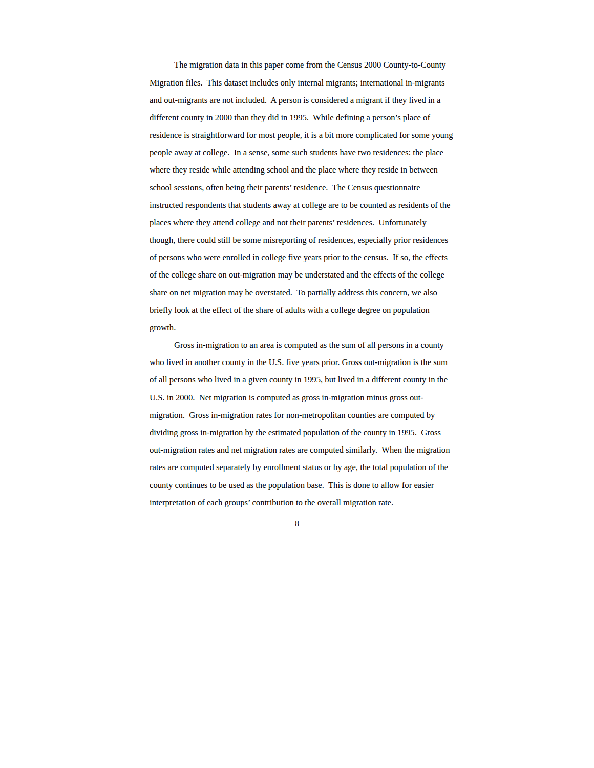The migration data in this paper come from the Census 2000 County-to-County Migration files. This dataset includes only internal migrants; international in-migrants and out-migrants are not included. A person is considered a migrant if they lived in a different county in 2000 than they did in 1995. While defining a person’s place of residence is straightforward for most people, it is a bit more complicated for some young people away at college. In a sense, some such students have two residences: the place where they reside while attending school and the place where they reside in between school sessions, often being their parents’ residence. The Census questionnaire instructed respondents that students away at college are to be counted as residents of the places where they attend college and not their parents’ residences. Unfortunately though, there could still be some misreporting of residences, especially prior residences of persons who were enrolled in college five years prior to the census. If so, the effects of the college share on out-migration may be understated and the effects of the college share on net migration may be overstated. To partially address this concern, we also briefly look at the effect of the share of adults with a college degree on population growth.
Gross in-migration to an area is computed as the sum of all persons in a county who lived in another county in the U.S. five years prior. Gross out-migration is the sum of all persons who lived in a given county in 1995, but lived in a different county in the U.S. in 2000. Net migration is computed as gross in-migration minus gross out-migration. Gross in-migration rates for non-metropolitan counties are computed by dividing gross in-migration by the estimated population of the county in 1995. Gross out-migration rates and net migration rates are computed similarly. When the migration rates are computed separately by enrollment status or by age, the total population of the county continues to be used as the population base. This is done to allow for easier interpretation of each groups’ contribution to the overall migration rate.
8